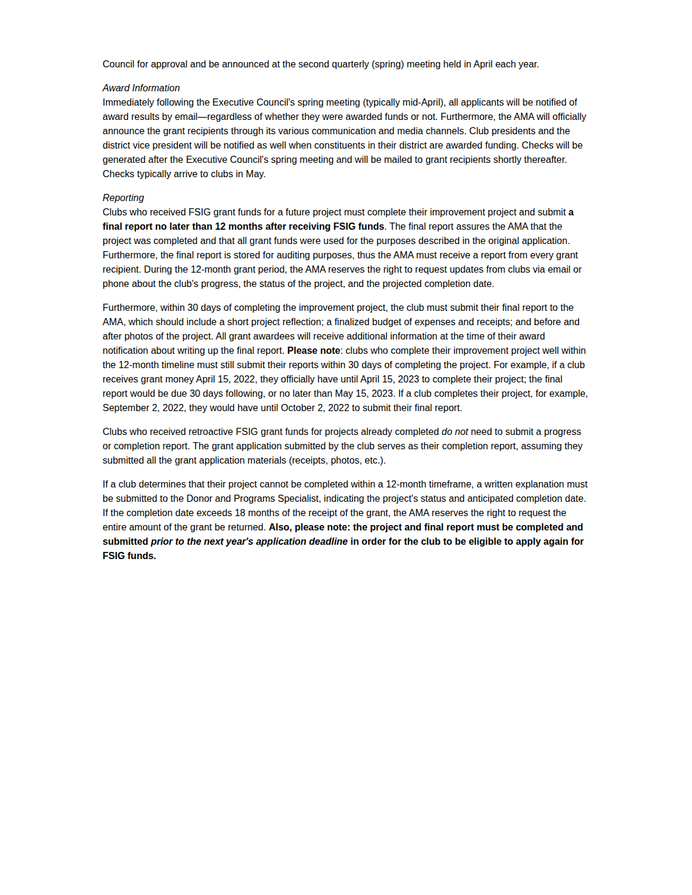Council for approval and be announced at the second quarterly (spring) meeting held in April each year.
Award Information
Immediately following the Executive Council's spring meeting (typically mid-April), all applicants will be notified of award results by email—regardless of whether they were awarded funds or not. Furthermore, the AMA will officially announce the grant recipients through its various communication and media channels. Club presidents and the district vice president will be notified as well when constituents in their district are awarded funding. Checks will be generated after the Executive Council's spring meeting and will be mailed to grant recipients shortly thereafter. Checks typically arrive to clubs in May.
Reporting
Clubs who received FSIG grant funds for a future project must complete their improvement project and submit a final report no later than 12 months after receiving FSIG funds. The final report assures the AMA that the project was completed and that all grant funds were used for the purposes described in the original application. Furthermore, the final report is stored for auditing purposes, thus the AMA must receive a report from every grant recipient. During the 12-month grant period, the AMA reserves the right to request updates from clubs via email or phone about the club's progress, the status of the project, and the projected completion date.
Furthermore, within 30 days of completing the improvement project, the club must submit their final report to the AMA, which should include a short project reflection; a finalized budget of expenses and receipts; and before and after photos of the project. All grant awardees will receive additional information at the time of their award notification about writing up the final report. Please note: clubs who complete their improvement project well within the 12-month timeline must still submit their reports within 30 days of completing the project. For example, if a club receives grant money April 15, 2022, they officially have until April 15, 2023 to complete their project; the final report would be due 30 days following, or no later than May 15, 2023. If a club completes their project, for example, September 2, 2022, they would have until October 2, 2022 to submit their final report.
Clubs who received retroactive FSIG grant funds for projects already completed do not need to submit a progress or completion report. The grant application submitted by the club serves as their completion report, assuming they submitted all the grant application materials (receipts, photos, etc.).
If a club determines that their project cannot be completed within a 12-month timeframe, a written explanation must be submitted to the Donor and Programs Specialist, indicating the project's status and anticipated completion date. If the completion date exceeds 18 months of the receipt of the grant, the AMA reserves the right to request the entire amount of the grant be returned. Also, please note: the project and final report must be completed and submitted prior to the next year's application deadline in order for the club to be eligible to apply again for FSIG funds.